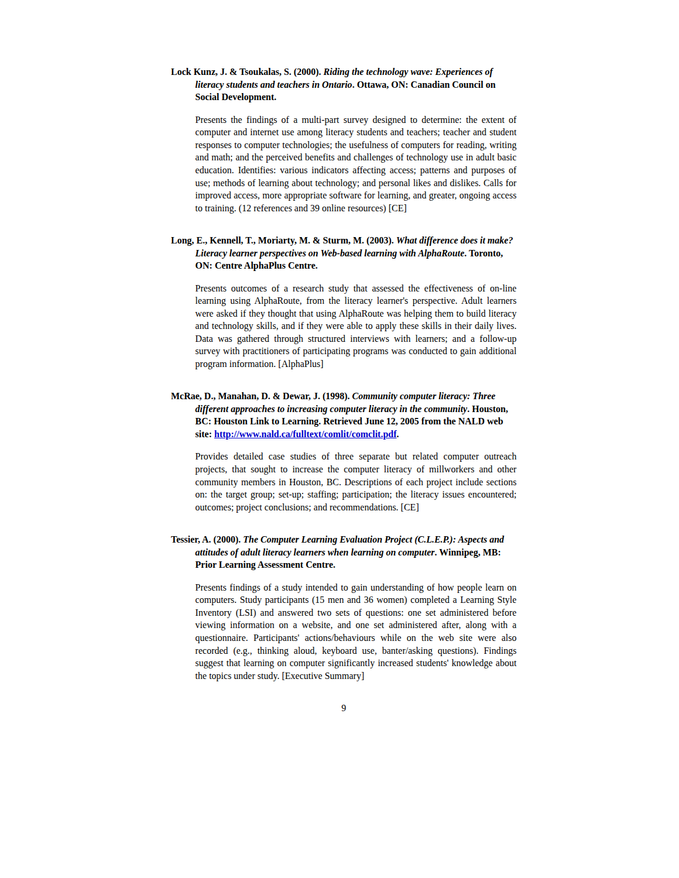Lock Kunz, J. & Tsoukalas, S. (2000). Riding the technology wave: Experiences of literacy students and teachers in Ontario. Ottawa, ON: Canadian Council on Social Development.
Presents the findings of a multi-part survey designed to determine: the extent of computer and internet use among literacy students and teachers; teacher and student responses to computer technologies; the usefulness of computers for reading, writing and math; and the perceived benefits and challenges of technology use in adult basic education. Identifies: various indicators affecting access; patterns and purposes of use; methods of learning about technology; and personal likes and dislikes. Calls for improved access, more appropriate software for learning, and greater, ongoing access to training. (12 references and 39 online resources) [CE]
Long, E., Kennell, T., Moriarty, M. & Sturm, M. (2003). What difference does it make? Literacy learner perspectives on Web-based learning with AlphaRoute. Toronto, ON: Centre AlphaPlus Centre.
Presents outcomes of a research study that assessed the effectiveness of on-line learning using AlphaRoute, from the literacy learner's perspective. Adult learners were asked if they thought that using AlphaRoute was helping them to build literacy and technology skills, and if they were able to apply these skills in their daily lives. Data was gathered through structured interviews with learners; and a follow-up survey with practitioners of participating programs was conducted to gain additional program information. [AlphaPlus]
McRae, D., Manahan, D. & Dewar, J. (1998). Community computer literacy: Three different approaches to increasing computer literacy in the community. Houston, BC: Houston Link to Learning. Retrieved June 12, 2005 from the NALD web site: http://www.nald.ca/fulltext/comlit/comclit.pdf.
Provides detailed case studies of three separate but related computer outreach projects, that sought to increase the computer literacy of millworkers and other community members in Houston, BC. Descriptions of each project include sections on: the target group; set-up; staffing; participation; the literacy issues encountered; outcomes; project conclusions; and recommendations. [CE]
Tessier, A. (2000). The Computer Learning Evaluation Project (C.L.E.P.): Aspects and attitudes of adult literacy learners when learning on computer. Winnipeg, MB: Prior Learning Assessment Centre.
Presents findings of a study intended to gain understanding of how people learn on computers. Study participants (15 men and 36 women) completed a Learning Style Inventory (LSI) and answered two sets of questions: one set administered before viewing information on a website, and one set administered after, along with a questionnaire. Participants' actions/behaviours while on the web site were also recorded (e.g., thinking aloud, keyboard use, banter/asking questions). Findings suggest that learning on computer significantly increased students' knowledge about the topics under study. [Executive Summary]
9